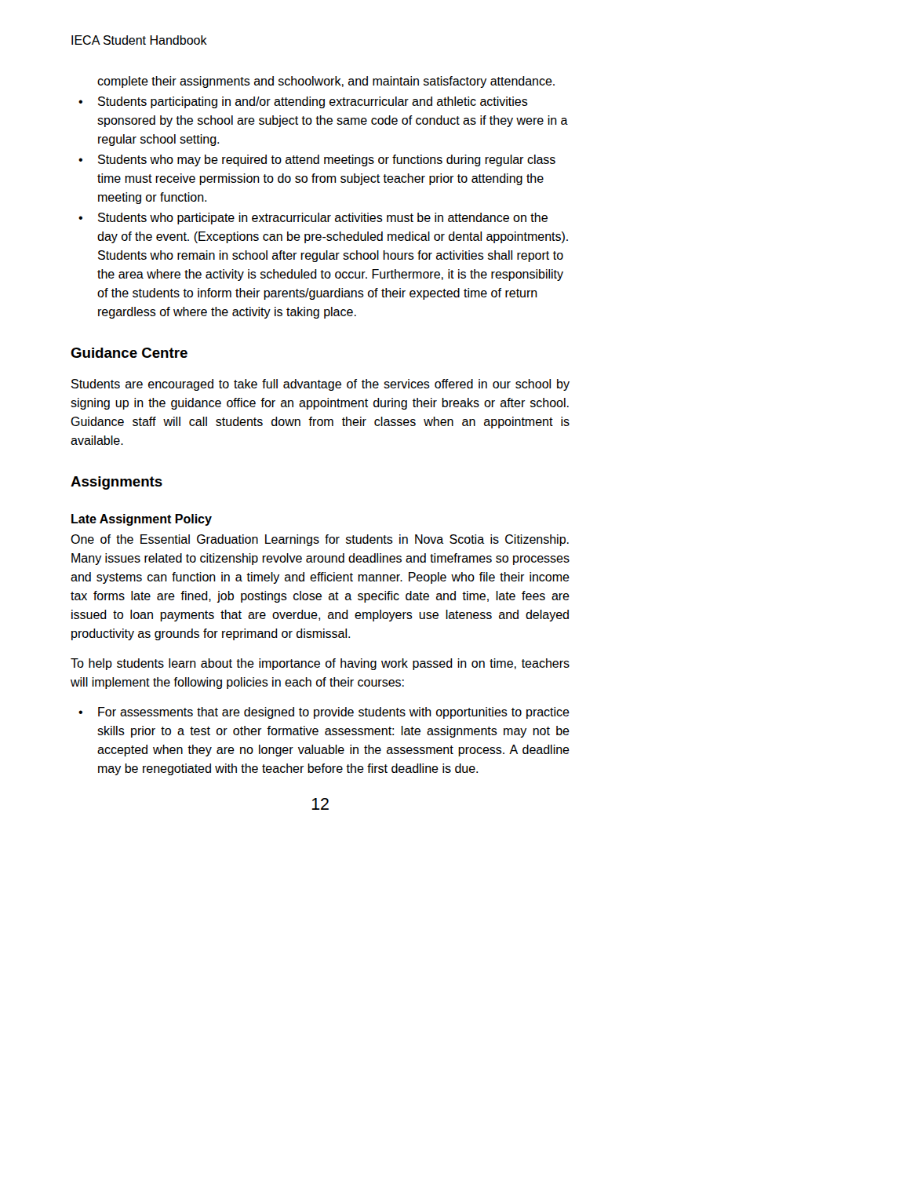IECA Student Handbook
complete their assignments and schoolwork, and maintain satisfactory attendance.
Students participating in and/or attending extracurricular and athletic activities sponsored by the school are subject to the same code of conduct as if they were in a regular school setting.
Students who may be required to attend meetings or functions during regular class time must receive permission to do so from subject teacher prior to attending the meeting or function.
Students who participate in extracurricular activities must be in attendance on the day of the event. (Exceptions can be pre-scheduled medical or dental appointments). Students who remain in school after regular school hours for activities shall report to the area where the activity is scheduled to occur. Furthermore, it is the responsibility of the students to inform their parents/guardians of their expected time of return regardless of where the activity is taking place.
Guidance Centre
Students are encouraged to take full advantage of the services offered in our school by signing up in the guidance office for an appointment during their breaks or after school. Guidance staff will call students down from their classes when an appointment is available.
Assignments
Late Assignment Policy
One of the Essential Graduation Learnings for students in Nova Scotia is Citizenship. Many issues related to citizenship revolve around deadlines and timeframes so processes and systems can function in a timely and efficient manner. People who file their income tax forms late are fined, job postings close at a specific date and time, late fees are issued to loan payments that are overdue, and employers use lateness and delayed productivity as grounds for reprimand or dismissal.
To help students learn about the importance of having work passed in on time, teachers will implement the following policies in each of their courses:
For assessments that are designed to provide students with opportunities to practice skills prior to a test or other formative assessment: late assignments may not be accepted when they are no longer valuable in the assessment process. A deadline may be renegotiated with the teacher before the first deadline is due.
12